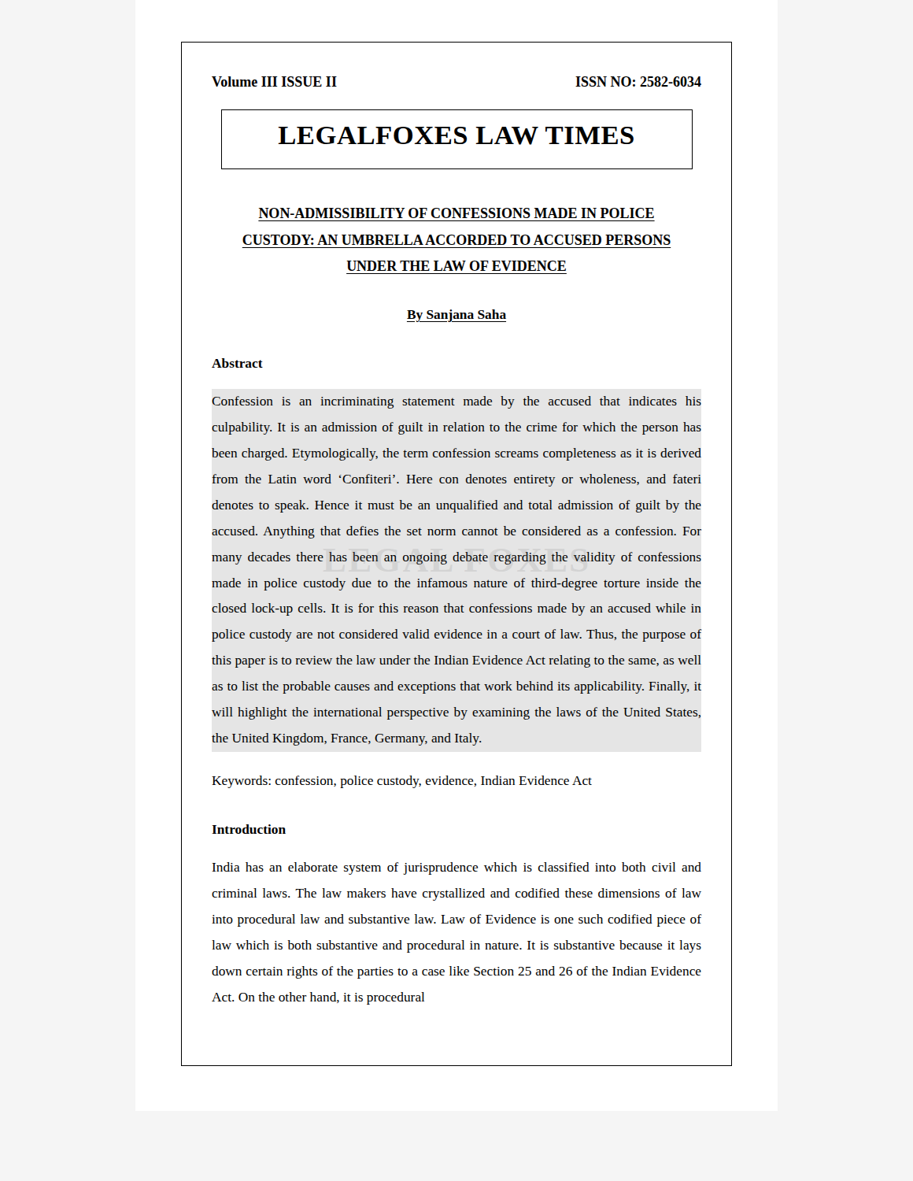Volume III ISSUE II ISSN NO: 2582-6034
LEGALFOXES LAW TIMES
NON-ADMISSIBILITY OF CONFESSIONS MADE IN POLICE CUSTODY: AN UMBRELLA ACCORDED TO ACCUSED PERSONS UNDER THE LAW OF EVIDENCE
By Sanjana Saha
Abstract
LEGAL FOXES
Confession is an incriminating statement made by the accused that indicates his culpability. It is an admission of guilt in relation to the crime for which the person has been charged. Etymologically, the term confession screams completeness as it is derived from the Latin word ‘Confiteri’. Here con denotes entirety or wholeness, and fateri denotes to speak. Hence it must be an unqualified and total admission of guilt by the accused. Anything that defies the set norm cannot be considered as a confession. For many decades there has been an ongoing debate regarding the validity of confessions made in police custody due to the infamous nature of third-degree torture inside the closed lock-up cells. It is for this reason that confessions made by an accused while in police custody are not considered valid evidence in a court of law. Thus, the purpose of this paper is to review the law under the Indian Evidence Act relating to the same, as well as to list the probable causes and exceptions that work behind its applicability. Finally, it will highlight the international perspective by examining the laws of the United States, the United Kingdom, France, Germany, and Italy.
Keywords: confession, police custody, evidence, Indian Evidence Act
Introduction
India has an elaborate system of jurisprudence which is classified into both civil and criminal laws. The law makers have crystallized and codified these dimensions of law into procedural law and substantive law. Law of Evidence is one such codified piece of law which is both substantive and procedural in nature. It is substantive because it lays down certain rights of the parties to a case like Section 25 and 26 of the Indian Evidence Act. On the other hand, it is procedural